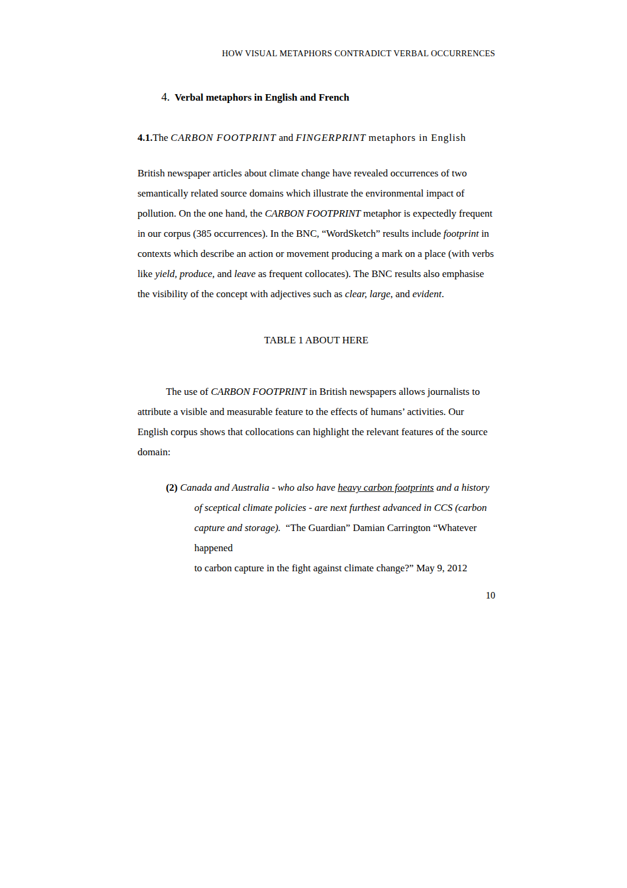HOW VISUAL METAPHORS CONTRADICT VERBAL OCCURRENCES
4. Verbal metaphors in English and French
4.1. The CARBON FOOTPRINT and FINGERPRINT metaphors in English
British newspaper articles about climate change have revealed occurrences of two semantically related source domains which illustrate the environmental impact of pollution. On the one hand, the CARBON FOOTPRINT metaphor is expectedly frequent in our corpus (385 occurrences). In the BNC, “WordSketch” results include footprint in contexts which describe an action or movement producing a mark on a place (with verbs like yield, produce, and leave as frequent collocates). The BNC results also emphasise the visibility of the concept with adjectives such as clear, large, and evident.
TABLE 1 ABOUT HERE
The use of CARBON FOOTPRINT in British newspapers allows journalists to attribute a visible and measurable feature to the effects of humans’ activities. Our English corpus shows that collocations can highlight the relevant features of the source domain:
(2) Canada and Australia - who also have heavy carbon footprints and a history
of sceptical climate policies - are next furthest advanced in CCS (carbon
capture and storage). “The Guardian” Damian Carrington “Whatever happened
to carbon capture in the fight against climate change?” May 9, 2012
10